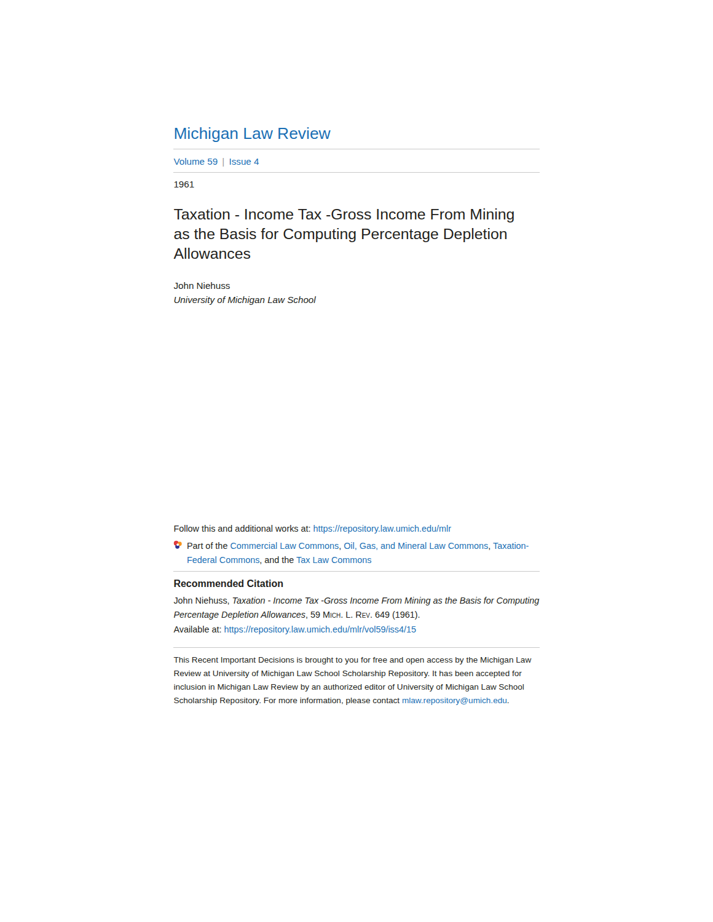Michigan Law Review
Volume 59|Issue 4
1961
Taxation - Income Tax -Gross Income From Mining as the Basis for Computing Percentage Depletion Allowances
John Niehuss
University of Michigan Law School
Follow this and additional works at: https://repository.law.umich.edu/mlr
Part of the Commercial Law Commons, Oil, Gas, and Mineral Law Commons, Taxation-Federal Commons, and the Tax Law Commons
Recommended Citation
John Niehuss, Taxation - Income Tax -Gross Income From Mining as the Basis for Computing Percentage Depletion Allowances, 59 Mich. L. Rev. 649 (1961).
Available at: https://repository.law.umich.edu/mlr/vol59/iss4/15
This Recent Important Decisions is brought to you for free and open access by the Michigan Law Review at University of Michigan Law School Scholarship Repository. It has been accepted for inclusion in Michigan Law Review by an authorized editor of University of Michigan Law School Scholarship Repository. For more information, please contact mlaw.repository@umich.edu.